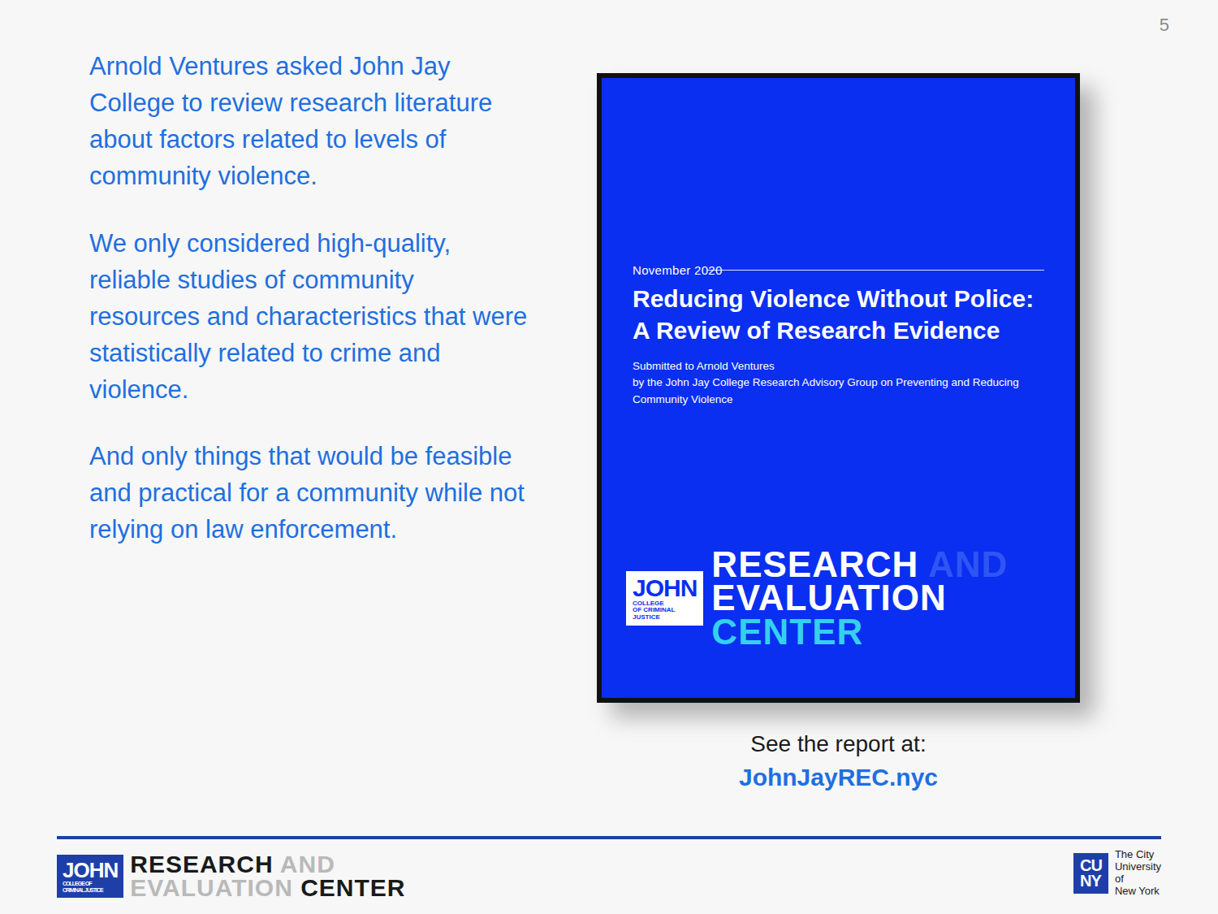5
Arnold Ventures asked John Jay College to review research literature about factors related to levels of community violence.
We only considered high-quality, reliable studies of community resources and characteristics that were statistically related to crime and violence.
And only things that would be feasible and practical for a community while not relying on law enforcement.
November 2020
Reducing Violence Without Police:
A Review of Research Evidence
Submitted to Arnold Ventures
by the John Jay College Research Advisory Group on Preventing and Reducing Community Violence
JOHNCOLLEGE
OF CRIMINAL
JUSTICE
RESEARCH AND
EVALUATION CENTER
See the report at: JohnJayREC.nyc
JOHNCOLLEGE OF
CRIMINAL JUSTICE
RESEARCH AND
EVALUATION CENTER
CU
NY
The City
University
of
New York